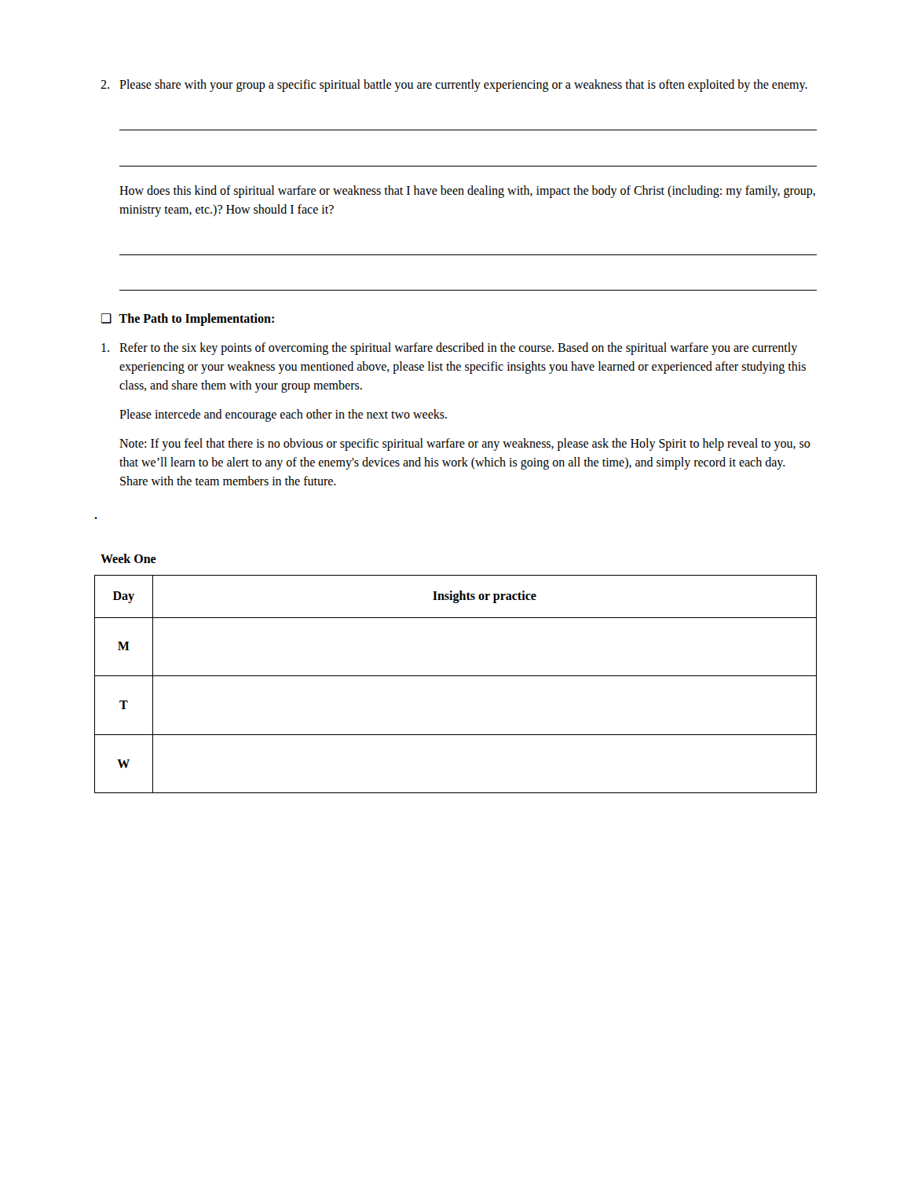Please share with your group a specific spiritual battle you are currently experiencing or a weakness that is often exploited by the enemy.
How does this kind of spiritual warfare or weakness that I have been dealing with, impact the body of Christ (including: my family, group, ministry team, etc.)? How should I face it?
The Path to Implementation:
Refer to the six key points of overcoming the spiritual warfare described in the course. Based on the spiritual warfare you are currently experiencing or your weakness you mentioned above, please list the specific insights you have learned or experienced after studying this class, and share them with your group members.
Please intercede and encourage each other in the next two weeks.
Note: If you feel that there is no obvious or specific spiritual warfare or any weakness, please ask the Holy Spirit to help reveal to you, so that we’ll learn to be alert to any of the enemy's devices and his work (which is going on all the time), and simply record it each day. Share with the team members in the future.
.
Week One
| Day | Insights or practice |
| --- | --- |
| M | |
| T | |
| W | |